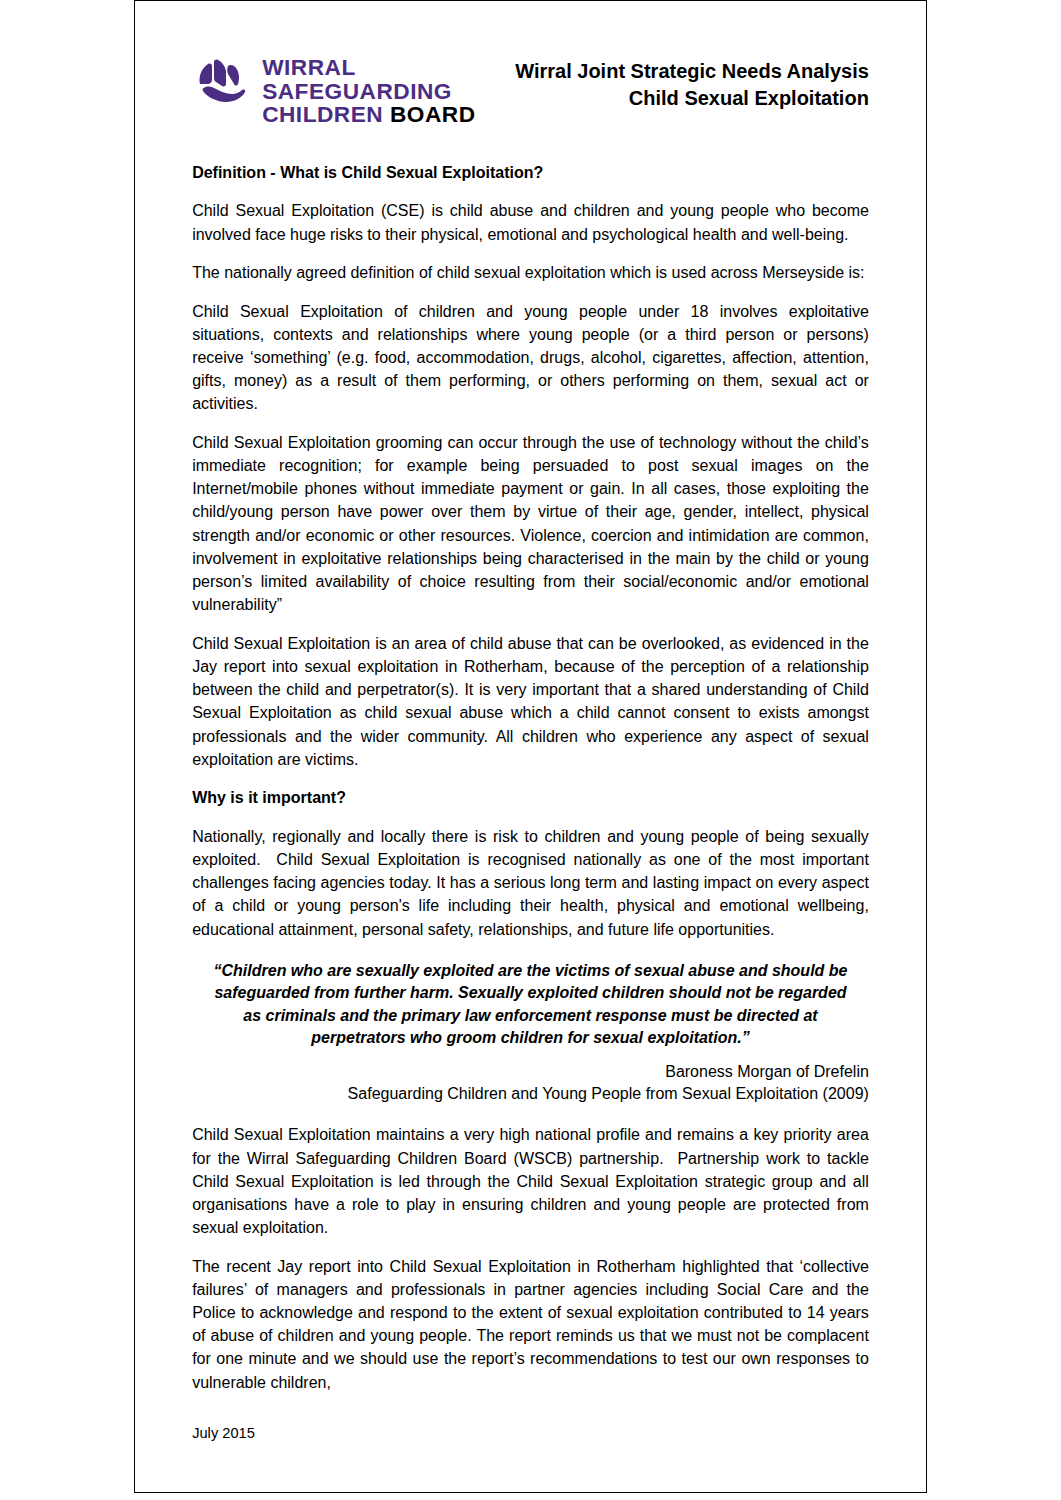WIRRAL
SAFEGUARDING
CHILDREN BOARD
Wirral Joint Strategic Needs Analysis
Child Sexual Exploitation
Definition - What is Child Sexual Exploitation?
Child Sexual Exploitation (CSE) is child abuse and children and young people who become involved face huge risks to their physical, emotional and psychological health and well-being.
The nationally agreed definition of child sexual exploitation which is used across Merseyside is:
Child Sexual Exploitation of children and young people under 18 involves exploitative situations, contexts and relationships where young people (or a third person or persons) receive ‘something’ (e.g. food, accommodation, drugs, alcohol, cigarettes, affection, attention, gifts, money) as a result of them performing, or others performing on them, sexual act or activities.
Child Sexual Exploitation grooming can occur through the use of technology without the child’s immediate recognition; for example being persuaded to post sexual images on the Internet/mobile phones without immediate payment or gain. In all cases, those exploiting the child/young person have power over them by virtue of their age, gender, intellect, physical strength and/or economic or other resources. Violence, coercion and intimidation are common, involvement in exploitative relationships being characterised in the main by the child or young person’s limited availability of choice resulting from their social/economic and/or emotional vulnerability”
Child Sexual Exploitation is an area of child abuse that can be overlooked, as evidenced in the Jay report into sexual exploitation in Rotherham, because of the perception of a relationship between the child and perpetrator(s). It is very important that a shared understanding of Child Sexual Exploitation as child sexual abuse which a child cannot consent to exists amongst professionals and the wider community. All children who experience any aspect of sexual exploitation are victims.
Why is it important?
Nationally, regionally and locally there is risk to children and young people of being sexually exploited. Child Sexual Exploitation is recognised nationally as one of the most important challenges facing agencies today. It has a serious long term and lasting impact on every aspect of a child or young person's life including their health, physical and emotional wellbeing, educational attainment, personal safety, relationships, and future life opportunities.
“Children who are sexually exploited are the victims of sexual abuse and should be safeguarded from further harm. Sexually exploited children should not be regarded as criminals and the primary law enforcement response must be directed at perpetrators who groom children for sexual exploitation.”
Baroness Morgan of Drefelin
Safeguarding Children and Young People from Sexual Exploitation (2009)
Child Sexual Exploitation maintains a very high national profile and remains a key priority area for the Wirral Safeguarding Children Board (WSCB) partnership. Partnership work to tackle Child Sexual Exploitation is led through the Child Sexual Exploitation strategic group and all organisations have a role to play in ensuring children and young people are protected from sexual exploitation.
The recent Jay report into Child Sexual Exploitation in Rotherham highlighted that ‘collective failures’ of managers and professionals in partner agencies including Social Care and the Police to acknowledge and respond to the extent of sexual exploitation contributed to 14 years of abuse of children and young people. The report reminds us that we must not be complacent for one minute and we should use the report’s recommendations to test our own responses to vulnerable children,
July 2015